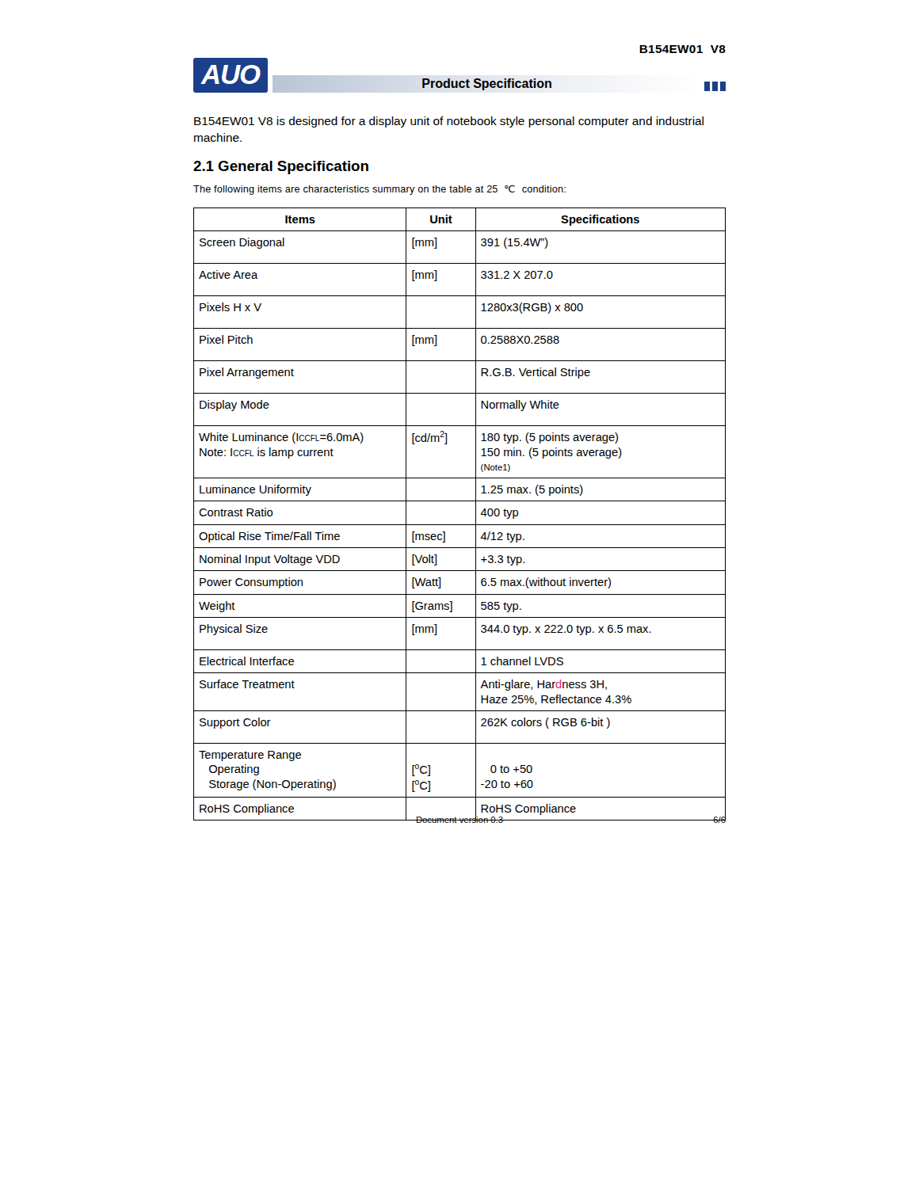B154EW01 V8
AUO
Product Specification
B154EW01 V8 is designed for a display unit of notebook style personal computer and industrial machine.
2.1 General Specification
The following items are characteristics summary on the table at 25 ℃ condition:
| Items | Unit | Specifications |
| --- | --- | --- |
| Screen Diagonal | [mm] | 391 (15.4W”) |
| Active Area | [mm] | 331.2 X 207.0 |
| Pixels H x V | | 1280x3(RGB) x 800 |
| Pixel Pitch | [mm] | 0.2588X0.2588 |
| Pixel Arrangement | | R.G.B. Vertical Stripe |
| Display Mode | | Normally White |
| White Luminance (I ccfl =6.0mA) Note: I ccfl is lamp current | [cd/m 2 ] | 180 typ. (5 points average) 150 min. (5 points average) (Note1) |
| Luminance Uniformity | | 1.25 max. (5 points) |
| Contrast Ratio | | 400 typ |
| Optical Rise Time/Fall Time | [msec] | 4/12 typ. |
| Nominal Input Voltage VDD | [Volt] | +3.3 typ. |
| Power Consumption | [Watt] | 6.5 max.(without inverter) |
| Weight | [Grams] | 585 typ. |
| Physical Size | [mm] | 344.0 typ. x 222.0 typ. x 6.5 max. |
| Electrical Interface | | 1 channel LVDS |
| Surface Treatment | | Anti-glare, Har d ness 3H, Haze 25%, Reflectance 4.3% |
| Support Color | | 262K colors ( RGB 6-bit ) |
| Temperature Range Operating Storage (Non-Operating) | [ o C] [ o C] | 0 to +50 -20 to +60 |
| RoHS Compliance | | RoHS Compliance |
Document version 0.3
6/6